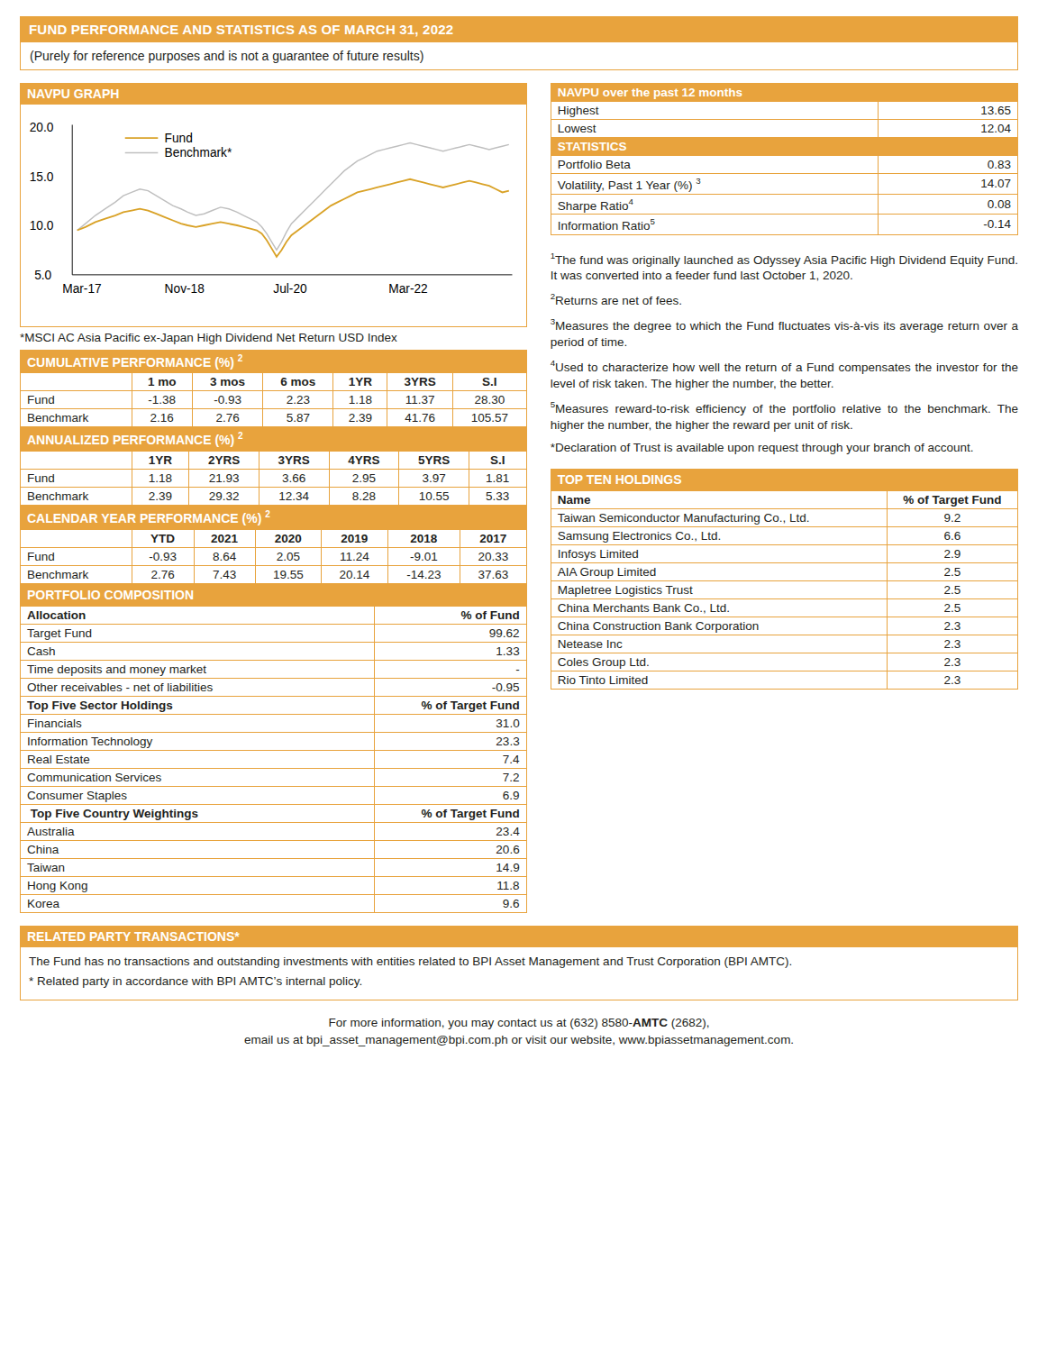FUND PERFORMANCE AND STATISTICS AS OF MARCH 31, 2022
(Purely for reference purposes and is not a guarantee of future results)
NAVPU GRAPH
20.0 15.0 10.0 5.0 Mar-17 Nov-18 Jul-20 Mar-22 Fund Benchmark*
*MSCI AC Asia Pacific ex-Japan High Dividend Net Return USD Index
CUMULATIVE PERFORMANCE (%) 2
| | 1 mo | 3 mos | 6 mos | 1YR | 3YRS | S.I |
| Fund | -1.38 | -0.93 | 2.23 | 1.18 | 11.37 | 28.30 |
| Benchmark | 2.16 | 2.76 | 5.87 | 2.39 | 41.76 | 105.57 |
ANNUALIZED PERFORMANCE (%) 2
| | 1YR | 2YRS | 3YRS | 4YRS | 5YRS | S.I |
| Fund | 1.18 | 21.93 | 3.66 | 2.95 | 3.97 | 1.81 |
| Benchmark | 2.39 | 29.32 | 12.34 | 8.28 | 10.55 | 5.33 |
CALENDAR YEAR PERFORMANCE (%) 2
| | YTD | 2021 | 2020 | 2019 | 2018 | 2017 |
| Fund | -0.93 | 8.64 | 2.05 | 11.24 | -9.01 | 20.33 |
| Benchmark | 2.76 | 7.43 | 19.55 | 20.14 | -14.23 | 37.63 |
PORTFOLIO COMPOSITION
| Allocation | % of Fund |
| Target Fund | 99.62 |
| Cash | 1.33 |
| Time deposits and money market | - |
| Other receivables - net of liabilities | -0.95 |
| Top Five Sector Holdings | % of Target Fund |
| Financials | 31.0 |
| Information Technology | 23.3 |
| Real Estate | 7.4 |
| Communication Services | 7.2 |
| Consumer Staples | 6.9 |
| Top Five Country Weightings | % of Target Fund |
| Australia | 23.4 |
| China | 20.6 |
| Taiwan | 14.9 |
| Hong Kong | 11.8 |
| Korea | 9.6 |
| NAVPU over the past 12 months |
| Highest | 13.65 |
| Lowest | 12.04 |
| STATISTICS |
| Portfolio Beta | 0.83 |
| Volatility, Past 1 Year (%) 3 | 14.07 |
| Sharpe Ratio 4 | 0.08 |
| Information Ratio 5 | -0.14 |
1The fund was originally launched as Odyssey Asia Pacific High Dividend Equity Fund. It was converted into a feeder fund last October 1, 2020.
2Returns are net of fees.
3Measures the degree to which the Fund fluctuates vis-à-vis its average return over a period of time.
4Used to characterize how well the return of a Fund compensates the investor for the level of risk taken. The higher the number, the better.
5Measures reward-to-risk efficiency of the portfolio relative to the benchmark. The higher the number, the higher the reward per unit of risk.
*Declaration of Trust is available upon request through your branch of account.
TOP TEN HOLDINGS
| Name | % of Target Fund |
| Taiwan Semiconductor Manufacturing Co., Ltd. | 9.2 |
| Samsung Electronics Co., Ltd. | 6.6 |
| Infosys Limited | 2.9 |
| AIA Group Limited | 2.5 |
| Mapletree Logistics Trust | 2.5 |
| China Merchants Bank Co., Ltd. | 2.5 |
| China Construction Bank Corporation | 2.3 |
| Netease Inc | 2.3 |
| Coles Group Ltd. | 2.3 |
| Rio Tinto Limited | 2.3 |
RELATED PARTY TRANSACTIONS*
The Fund has no transactions and outstanding investments with entities related to BPI Asset Management and Trust Corporation (BPI AMTC).
* Related party in accordance with BPI AMTC’s internal policy.
For more information, you may contact us at (632) 8580-AMTC (2682),
email us at bpi_asset_management@bpi.com.ph or visit our website, www.bpiassetmanagement.com.